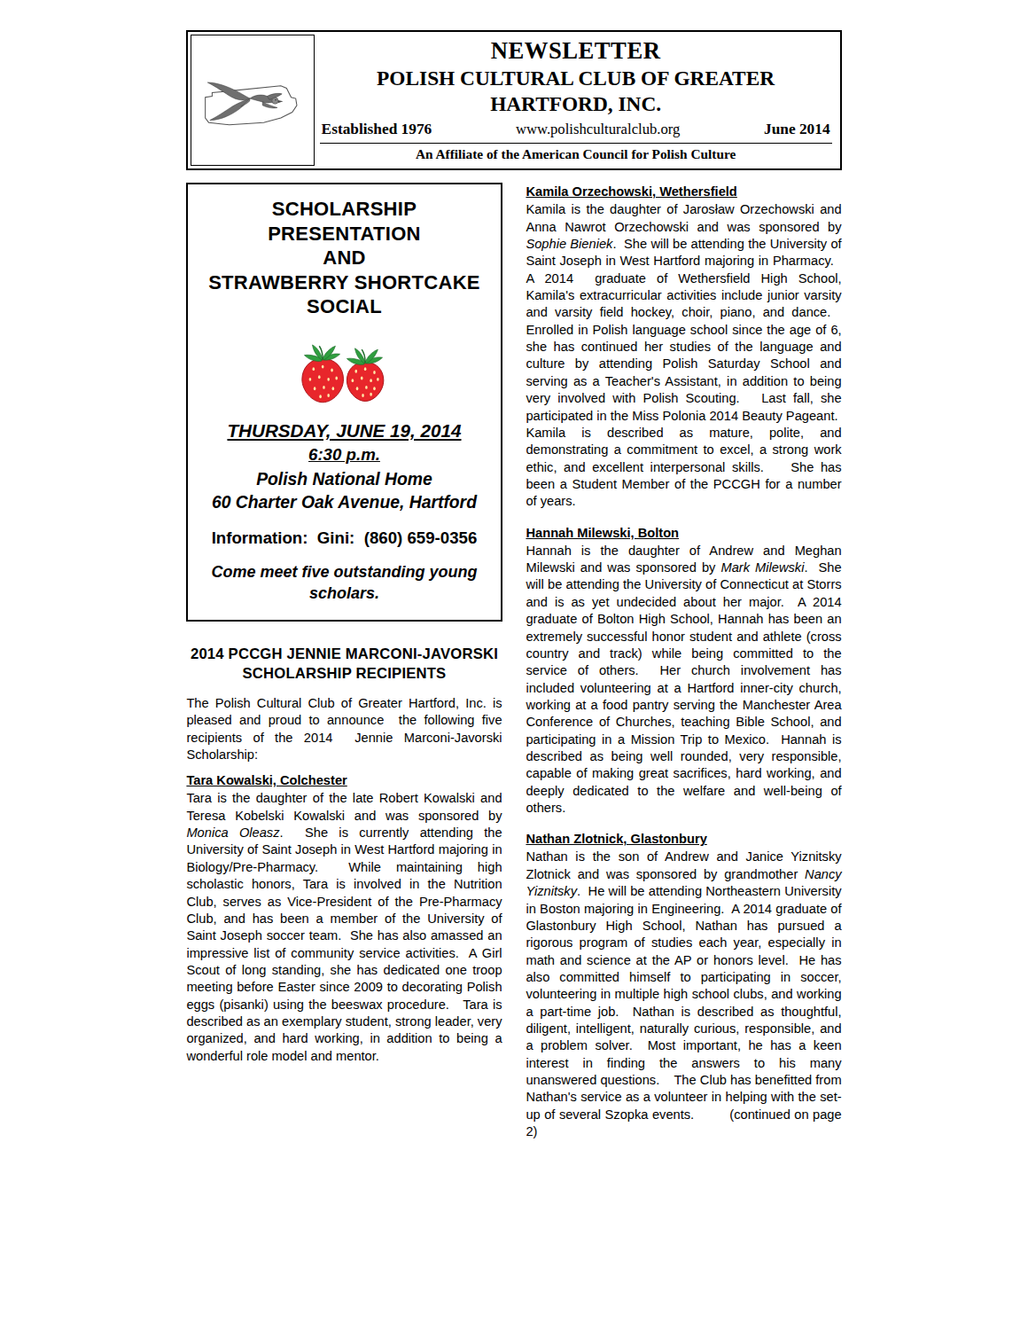NEWSLETTER
POLISH CULTURAL CLUB OF GREATER HARTFORD, INC.
Established 1976 www.polishculturalclub.org June 2014
An Affiliate of the American Council for Polish Culture
SCHOLARSHIP PRESENTATION
AND
STRAWBERRY SHORTCAKE SOCIAL
THURSDAY, JUNE 19, 2014
6:30 p.m.
Polish National Home
60 Charter Oak Avenue, Hartford
Information: Gini: (860) 659-0356
Come meet five outstanding young scholars.
2014 PCCGH JENNIE MARCONI-JAVORSKI
SCHOLARSHIP RECIPIENTS
The Polish Cultural Club of Greater Hartford, Inc. is pleased and proud to announce the following five recipients of the 2014 Jennie Marconi-Javorski Scholarship:
Tara Kowalski, Colchester
Tara is the daughter of the late Robert Kowalski and Teresa Kobelski Kowalski and was sponsored by Monica Oleasz. She is currently attending the University of Saint Joseph in West Hartford majoring in Biology/Pre-Pharmacy. While maintaining high scholastic honors, Tara is involved in the Nutrition Club, serves as Vice-President of the Pre-Pharmacy Club, and has been a member of the University of Saint Joseph soccer team. She has also amassed an impressive list of community service activities. A Girl Scout of long standing, she has dedicated one troop meeting before Easter since 2009 to decorating Polish eggs (pisanki) using the beeswax procedure. Tara is described as an exemplary student, strong leader, very organized, and hard working, in addition to being a wonderful role model and mentor.
Kamila Orzechowski, Wethersfield
Kamila is the daughter of Jarosław Orzechowski and Anna Nawrot Orzechowski and was sponsored by Sophie Bieniek. She will be attending the University of Saint Joseph in West Hartford majoring in Pharmacy. A 2014 graduate of Wethersfield High School, Kamila's extracurricular activities include junior varsity and varsity field hockey, choir, piano, and dance. Enrolled in Polish language school since the age of 6, she has continued her studies of the language and culture by attending Polish Saturday School and serving as a Teacher's Assistant, in addition to being very involved with Polish Scouting. Last fall, she participated in the Miss Polonia 2014 Beauty Pageant. Kamila is described as mature, polite, and demonstrating a commitment to excel, a strong work ethic, and excellent interpersonal skills. She has been a Student Member of the PCCGH for a number of years.
Hannah Milewski, Bolton
Hannah is the daughter of Andrew and Meghan Milewski and was sponsored by Mark Milewski. She will be attending the University of Connecticut at Storrs and is as yet undecided about her major. A 2014 graduate of Bolton High School, Hannah has been an extremely successful honor student and athlete (cross country and track) while being committed to the service of others. Her church involvement has included volunteering at a Hartford inner-city church, working at a food pantry serving the Manchester Area Conference of Churches, teaching Bible School, and participating in a Mission Trip to Mexico. Hannah is described as being well rounded, very responsible, capable of making great sacrifices, hard working, and deeply dedicated to the welfare and well-being of others.
Nathan Zlotnick, Glastonbury
Nathan is the son of Andrew and Janice Yiznitsky Zlotnick and was sponsored by grandmother Nancy Yiznitsky. He will be attending Northeastern University in Boston majoring in Engineering. A 2014 graduate of Glastonbury High School, Nathan has pursued a rigorous program of studies each year, especially in math and science at the AP or honors level. He has also committed himself to participating in soccer, volunteering in multiple high school clubs, and working a part-time job. Nathan is described as thoughtful, diligent, intelligent, naturally curious, responsible, and a problem solver. Most important, he has a keen interest in finding the answers to his many unanswered questions. The Club has benefitted from Nathan's service as a volunteer in helping with the set-up of several Szopka events. (continued on page 2)